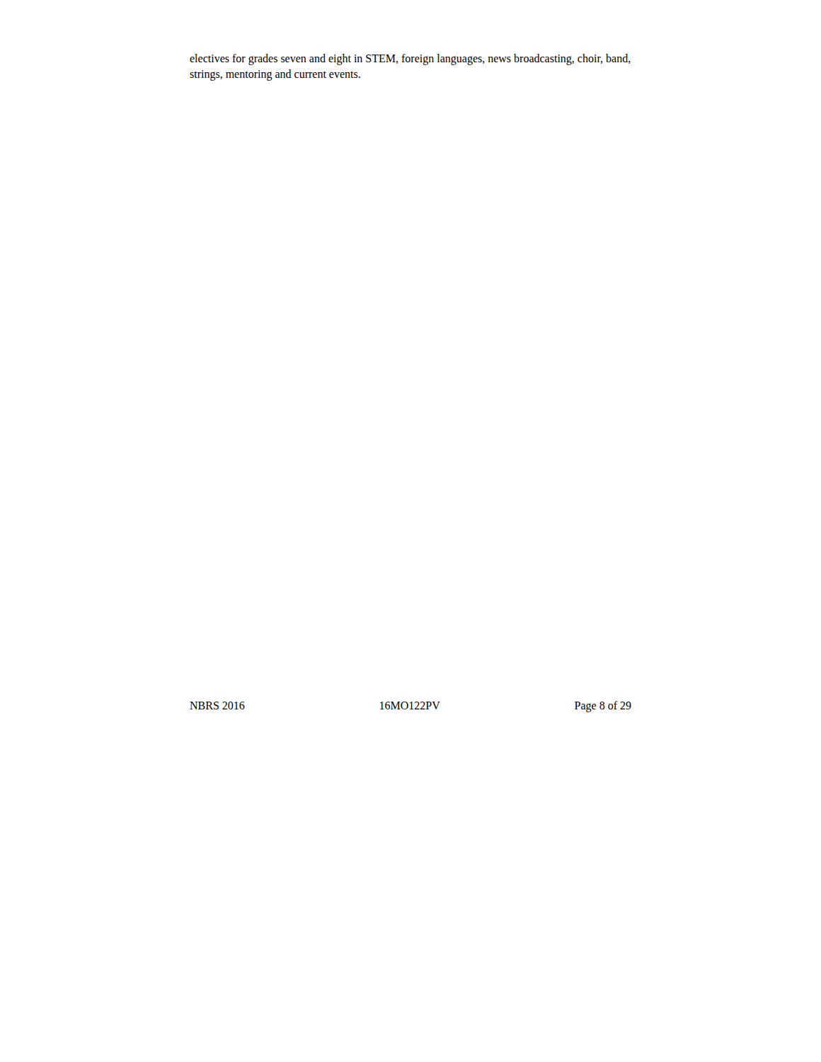electives for grades seven and eight in STEM, foreign languages, news broadcasting, choir, band, strings, mentoring and current events.
NBRS 2016 16MO122PV Page 8 of 29